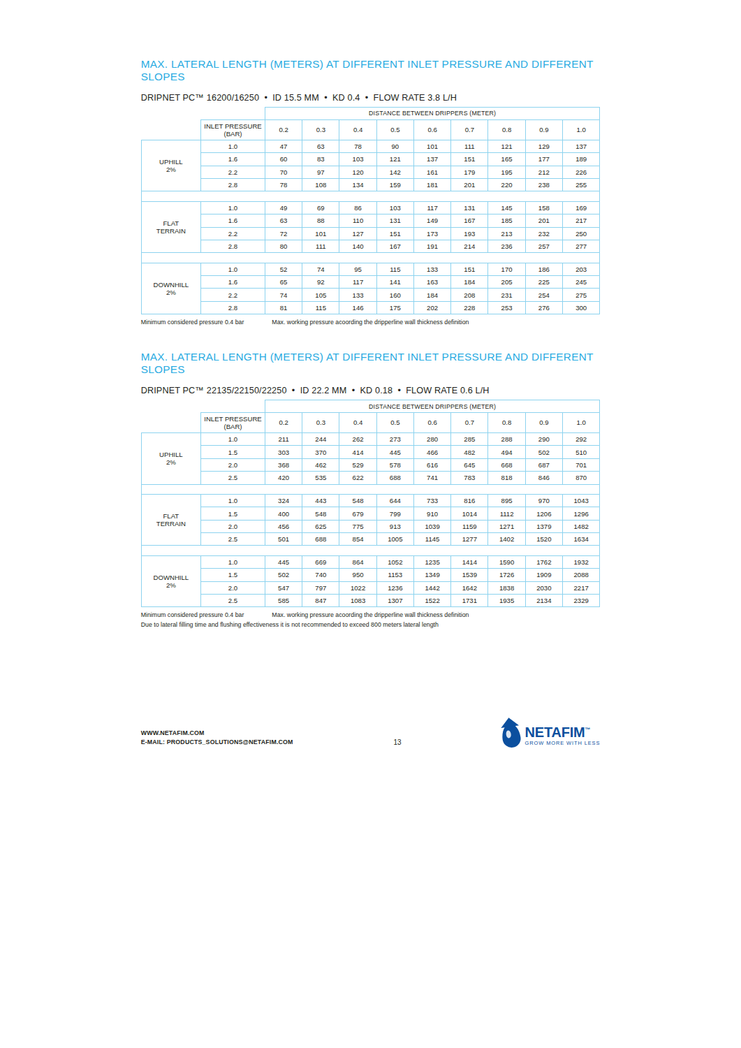MAX. LATERAL LENGTH (METERS) AT DIFFERENT INLET PRESSURE AND DIFFERENT SLOPES
DRIPNET PC™ 16200/16250 • ID 15.5 MM • KD 0.4 • FLOW RATE 3.8 L/H
| | | DISTANCE BETWEEN DRIPPERS (METER) |
| | INLET PRESSURE (BAR) | 0.2 | 0.3 | 0.4 | 0.5 | 0.6 | 0.7 | 0.8 | 0.9 | 1.0 |
| UPHILL 2% | 1.0 | 47 | 63 | 78 | 90 | 101 | 111 | 121 | 129 | 137 |
| 1.6 | 60 | 83 | 103 | 121 | 137 | 151 | 165 | 177 | 189 |
| 2.2 | 70 | 97 | 120 | 142 | 161 | 179 | 195 | 212 | 226 |
| 2.8 | 78 | 108 | 134 | 159 | 181 | 201 | 220 | 238 | 255 |
| FLAT TERRAIN | 1.0 | 49 | 69 | 86 | 103 | 117 | 131 | 145 | 158 | 169 |
| 1.6 | 63 | 88 | 110 | 131 | 149 | 167 | 185 | 201 | 217 |
| 2.2 | 72 | 101 | 127 | 151 | 173 | 193 | 213 | 232 | 250 |
| 2.8 | 80 | 111 | 140 | 167 | 191 | 214 | 236 | 257 | 277 |
| DOWNHILL 2% | 1.0 | 52 | 74 | 95 | 115 | 133 | 151 | 170 | 186 | 203 |
| 1.6 | 65 | 92 | 117 | 141 | 163 | 184 | 205 | 225 | 245 |
| 2.2 | 74 | 105 | 133 | 160 | 184 | 208 | 231 | 254 | 275 |
| 2.8 | 81 | 115 | 146 | 175 | 202 | 228 | 253 | 276 | 300 |
Minimum considered pressure 0.4 bar Max. working pressure acoording the dripperline wall thickness definition
MAX. LATERAL LENGTH (METERS) AT DIFFERENT INLET PRESSURE AND DIFFERENT SLOPES
DRIPNET PC™ 22135/22150/22250 • ID 22.2 MM • KD 0.18 • FLOW RATE 0.6 L/H
| | | DISTANCE BETWEEN DRIPPERS (METER) |
| | INLET PRESSURE (BAR) | 0.2 | 0.3 | 0.4 | 0.5 | 0.6 | 0.7 | 0.8 | 0.9 | 1.0 |
| UPHILL 2% | 1.0 | 211 | 244 | 262 | 273 | 280 | 285 | 288 | 290 | 292 |
| 1.5 | 303 | 370 | 414 | 445 | 466 | 482 | 494 | 502 | 510 |
| 2.0 | 368 | 462 | 529 | 578 | 616 | 645 | 668 | 687 | 701 |
| 2.5 | 420 | 535 | 622 | 688 | 741 | 783 | 818 | 846 | 870 |
| FLAT TERRAIN | 1.0 | 324 | 443 | 548 | 644 | 733 | 816 | 895 | 970 | 1043 |
| 1.5 | 400 | 548 | 679 | 799 | 910 | 1014 | 1112 | 1206 | 1296 |
| 2.0 | 456 | 625 | 775 | 913 | 1039 | 1159 | 1271 | 1379 | 1482 |
| 2.5 | 501 | 688 | 854 | 1005 | 1145 | 1277 | 1402 | 1520 | 1634 |
| DOWNHILL 2% | 1.0 | 445 | 669 | 864 | 1052 | 1235 | 1414 | 1590 | 1762 | 1932 |
| 1.5 | 502 | 740 | 950 | 1153 | 1349 | 1539 | 1726 | 1909 | 2088 |
| 2.0 | 547 | 797 | 1022 | 1236 | 1442 | 1642 | 1838 | 2030 | 2217 |
| 2.5 | 585 | 847 | 1083 | 1307 | 1522 | 1731 | 1935 | 2134 | 2329 |
Minimum considered pressure 0.4 bar Max. working pressure acoording the dripperline wall thickness definition
Due to lateral filling time and flushing effectiveness it is not recommended to exceed 800 meters lateral length
WWW.NETAFIM.COM
E-MAIL: PRODUCTS_SOLUTIONS@NETAFIM.COM
13
NETAFIM™
GROW MORE WITH LESS